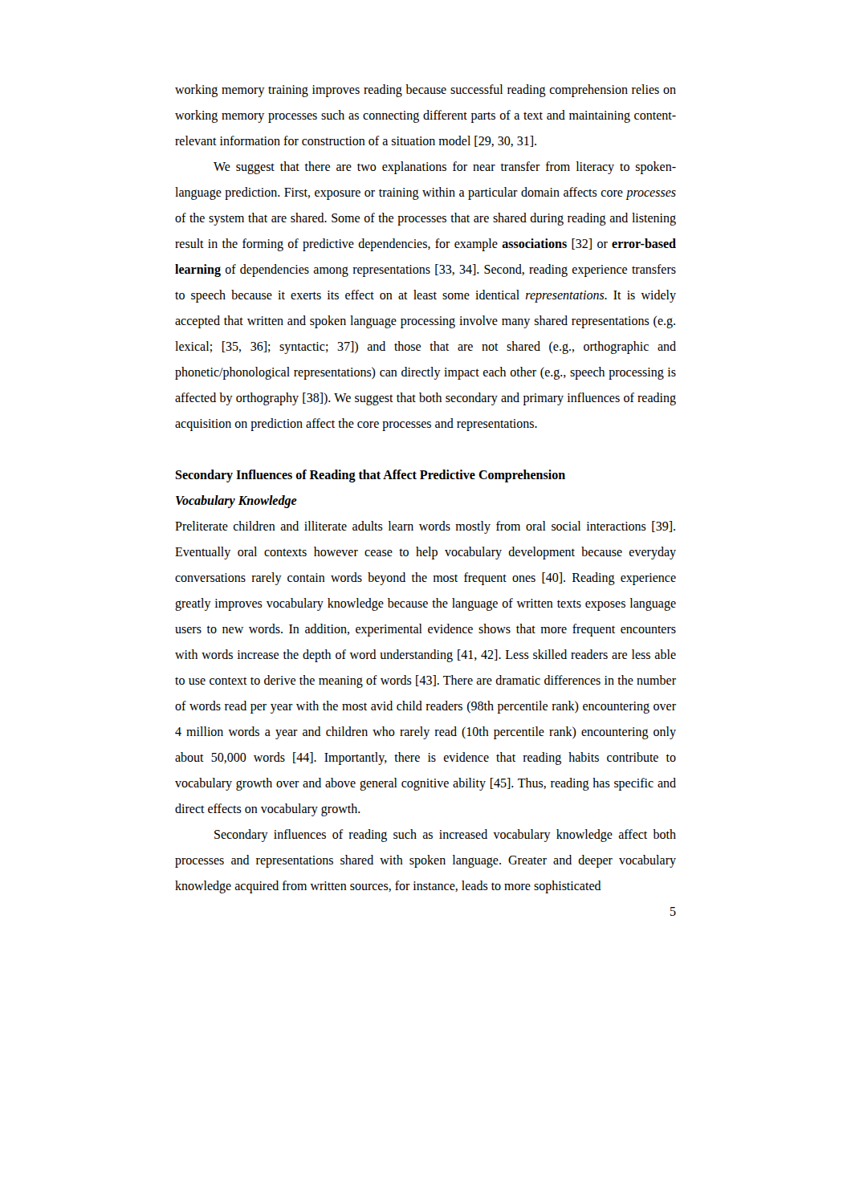working memory training improves reading because successful reading comprehension relies on working memory processes such as connecting different parts of a text and maintaining content-relevant information for construction of a situation model [29, 30, 31].
We suggest that there are two explanations for near transfer from literacy to spoken-language prediction. First, exposure or training within a particular domain affects core processes of the system that are shared. Some of the processes that are shared during reading and listening result in the forming of predictive dependencies, for example associations [32] or error-based learning of dependencies among representations [33, 34]. Second, reading experience transfers to speech because it exerts its effect on at least some identical representations. It is widely accepted that written and spoken language processing involve many shared representations (e.g. lexical; [35, 36]; syntactic; 37]) and those that are not shared (e.g., orthographic and phonetic/phonological representations) can directly impact each other (e.g., speech processing is affected by orthography [38]). We suggest that both secondary and primary influences of reading acquisition on prediction affect the core processes and representations.
Secondary Influences of Reading that Affect Predictive Comprehension
Vocabulary Knowledge
Preliterate children and illiterate adults learn words mostly from oral social interactions [39]. Eventually oral contexts however cease to help vocabulary development because everyday conversations rarely contain words beyond the most frequent ones [40]. Reading experience greatly improves vocabulary knowledge because the language of written texts exposes language users to new words. In addition, experimental evidence shows that more frequent encounters with words increase the depth of word understanding [41, 42]. Less skilled readers are less able to use context to derive the meaning of words [43]. There are dramatic differences in the number of words read per year with the most avid child readers (98th percentile rank) encountering over 4 million words a year and children who rarely read (10th percentile rank) encountering only about 50,000 words [44]. Importantly, there is evidence that reading habits contribute to vocabulary growth over and above general cognitive ability [45]. Thus, reading has specific and direct effects on vocabulary growth.
Secondary influences of reading such as increased vocabulary knowledge affect both processes and representations shared with spoken language. Greater and deeper vocabulary knowledge acquired from written sources, for instance, leads to more sophisticated
5